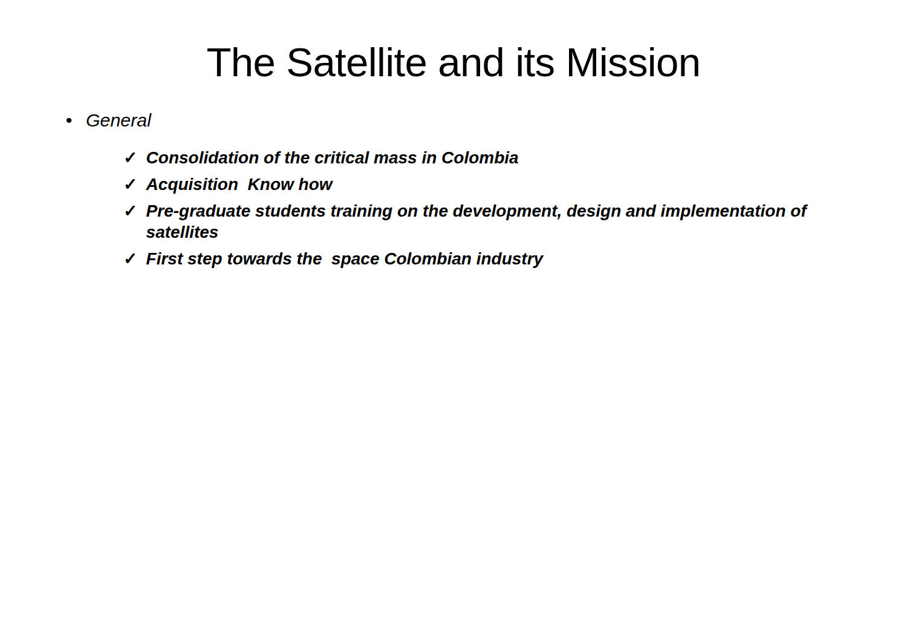The Satellite and its Mission
General
Consolidation of the critical mass in Colombia
Acquisition Know how
Pre-graduate students training on the development, design and implementation of satellites
First step towards the space Colombian industry